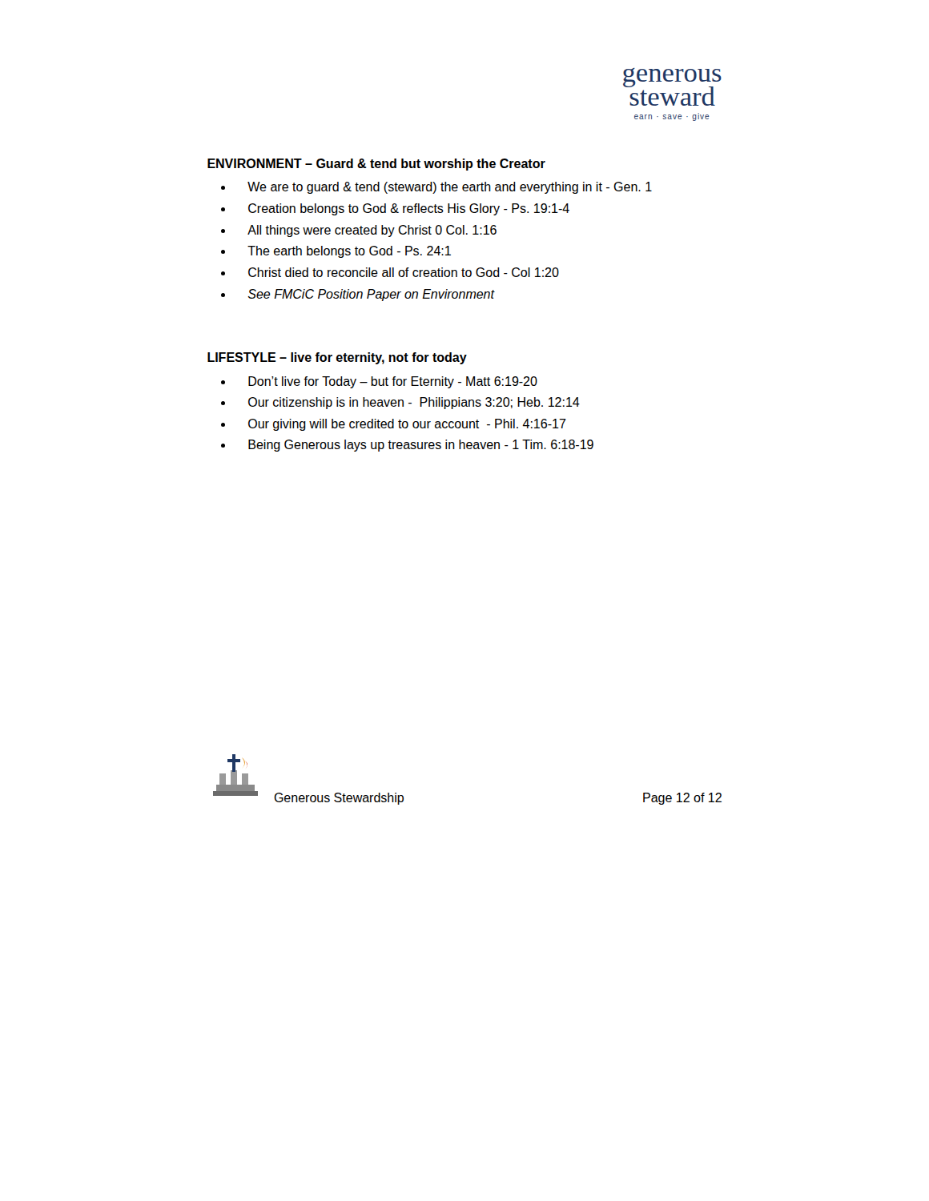generous steward earn · save · give
ENVIRONMENT – Guard & tend but worship the Creator
We are to guard & tend (steward) the earth and everything in it - Gen. 1
Creation belongs to God & reflects His Glory - Ps. 19:1-4
All things were created by Christ 0 Col. 1:16
The earth belongs to God - Ps. 24:1
Christ died to reconcile all of creation to God - Col 1:20
See FMCiC Position Paper on Environment
LIFESTYLE – live for eternity, not for today
Don’t live for Today – but for Eternity - Matt 6:19-20
Our citizenship is in heaven - Philippians 3:20; Heb. 12:14
Our giving will be credited to our account - Phil. 4:16-17
Being Generous lays up treasures in heaven - 1 Tim. 6:18-19
Generous Stewardship
Page 12 of 12